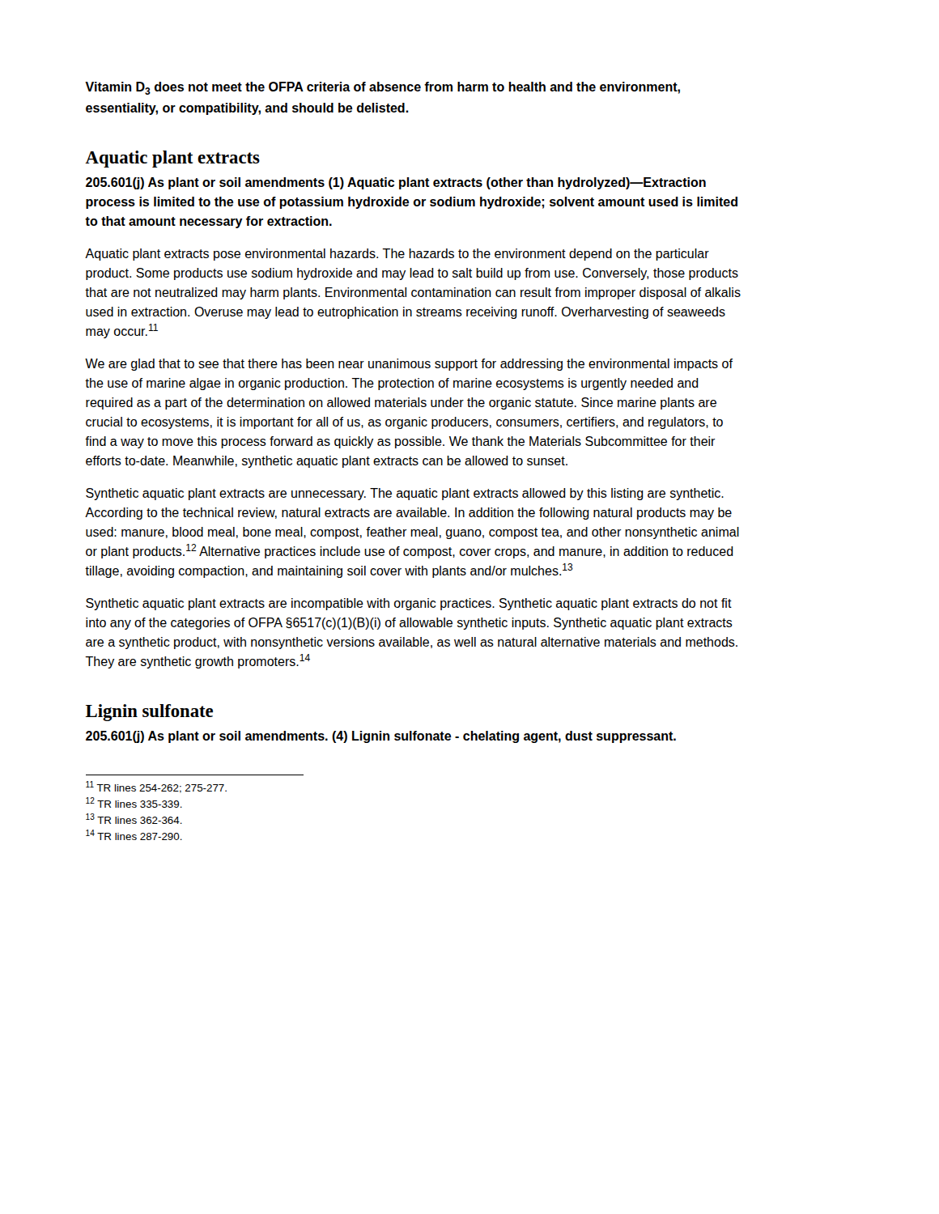Vitamin D3 does not meet the OFPA criteria of absence from harm to health and the environment, essentiality, or compatibility, and should be delisted.
Aquatic plant extracts
205.601(j) As plant or soil amendments (1) Aquatic plant extracts (other than hydrolyzed)—Extraction process is limited to the use of potassium hydroxide or sodium hydroxide; solvent amount used is limited to that amount necessary for extraction.
Aquatic plant extracts pose environmental hazards. The hazards to the environment depend on the particular product. Some products use sodium hydroxide and may lead to salt build up from use. Conversely, those products that are not neutralized may harm plants. Environmental contamination can result from improper disposal of alkalis used in extraction. Overuse may lead to eutrophication in streams receiving runoff. Overharvesting of seaweeds may occur.11
We are glad that to see that there has been near unanimous support for addressing the environmental impacts of the use of marine algae in organic production. The protection of marine ecosystems is urgently needed and required as a part of the determination on allowed materials under the organic statute. Since marine plants are crucial to ecosystems, it is important for all of us, as organic producers, consumers, certifiers, and regulators, to find a way to move this process forward as quickly as possible. We thank the Materials Subcommittee for their efforts to-date. Meanwhile, synthetic aquatic plant extracts can be allowed to sunset.
Synthetic aquatic plant extracts are unnecessary. The aquatic plant extracts allowed by this listing are synthetic. According to the technical review, natural extracts are available. In addition the following natural products may be used: manure, blood meal, bone meal, compost, feather meal, guano, compost tea, and other nonsynthetic animal or plant products.12 Alternative practices include use of compost, cover crops, and manure, in addition to reduced tillage, avoiding compaction, and maintaining soil cover with plants and/or mulches.13
Synthetic aquatic plant extracts are incompatible with organic practices. Synthetic aquatic plant extracts do not fit into any of the categories of OFPA §6517(c)(1)(B)(i) of allowable synthetic inputs. Synthetic aquatic plant extracts are a synthetic product, with nonsynthetic versions available, as well as natural alternative materials and methods. They are synthetic growth promoters.14
Lignin sulfonate
205.601(j) As plant or soil amendments. (4) Lignin sulfonate - chelating agent, dust suppressant.
11 TR lines 254-262; 275-277.
12 TR lines 335-339.
13 TR lines 362-364.
14 TR lines 287-290.